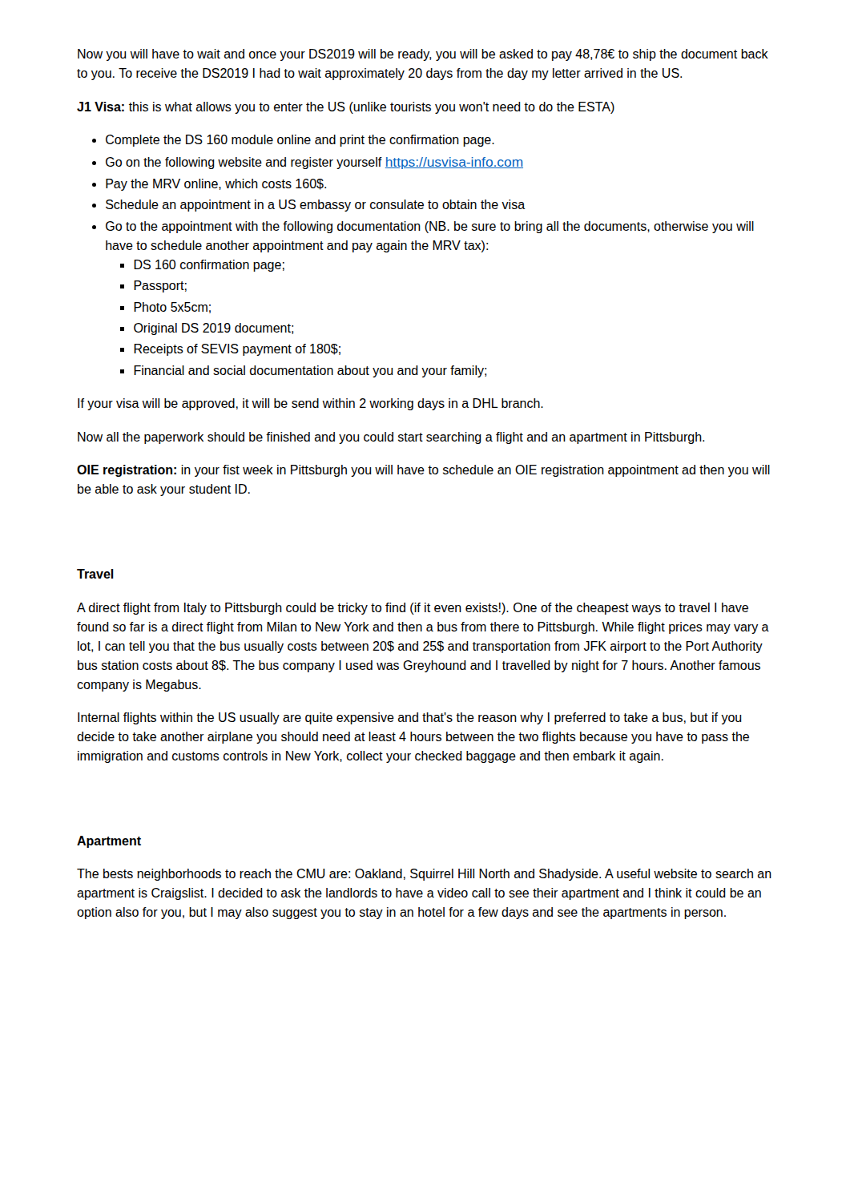Now you will have to wait and once your DS2019 will be ready, you will be asked to pay 48,78€ to ship the document back to you. To receive the DS2019 I had to wait approximately 20 days from the day my letter arrived in the US.
J1 Visa: this is what allows you to enter the US (unlike tourists you won't need to do the ESTA)
Complete the DS 160 module online and print the confirmation page.
Go on the following website and register yourself https://usvisa-info.com
Pay the MRV online, which costs 160$.
Schedule an appointment in a US embassy or consulate to obtain the visa
Go to the appointment with the following documentation (NB. be sure to bring all the documents, otherwise you will have to schedule another appointment and pay again the MRV tax):
DS 160 confirmation page;
Passport;
Photo 5x5cm;
Original DS 2019 document;
Receipts of SEVIS payment of 180$;
Financial and social documentation about you and your family;
If your visa will be approved, it will be send within 2 working days in a DHL branch.
Now all the paperwork should be finished and you could start searching a flight and an apartment in Pittsburgh.
OIE registration: in your fist week in Pittsburgh you will have to schedule an OIE registration appointment ad then you will be able to ask your student ID.
Travel
A direct flight from Italy to Pittsburgh could be tricky to find (if it even exists!). One of the cheapest ways to travel I have found so far is a direct flight from Milan to New York and then a bus from there to Pittsburgh. While flight prices may vary a lot, I can tell you that the bus usually costs between 20$ and 25$ and transportation from JFK airport to the Port Authority bus station costs about 8$. The bus company I used was Greyhound and I travelled by night for 7 hours. Another famous company is Megabus.
Internal flights within the US usually are quite expensive and that's the reason why I preferred to take a bus, but if you decide to take another airplane you should need at least 4 hours between the two flights because you have to pass the immigration and customs controls in New York, collect your checked baggage and then embark it again.
Apartment
The bests neighborhoods to reach the CMU are: Oakland, Squirrel Hill North and Shadyside. A useful website to search an apartment is Craigslist. I decided to ask the landlords to have a video call to see their apartment and I think it could be an option also for you, but I may also suggest you to stay in an hotel for a few days and see the apartments in person.